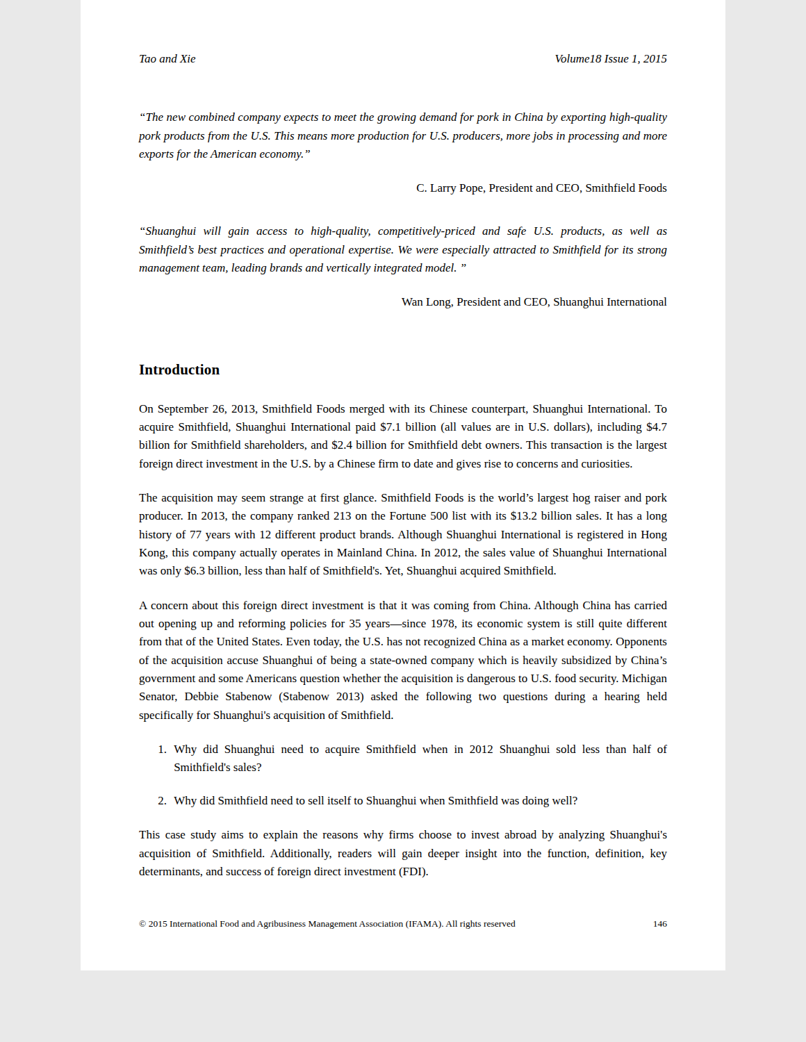Tao and Xie Volume18 Issue 1, 2015
“The new combined company expects to meet the growing demand for pork in China by exporting high-quality pork products from the U.S. This means more production for U.S. producers, more jobs in processing and more exports for the American economy.”
C. Larry Pope, President and CEO, Smithfield Foods
“Shuanghui will gain access to high-quality, competitively-priced and safe U.S. products, as well as Smithfield’s best practices and operational expertise. We were especially attracted to Smithfield for its strong management team, leading brands and vertically integrated model. ”
Wan Long, President and CEO, Shuanghui International
Introduction
On September 26, 2013, Smithfield Foods merged with its Chinese counterpart, Shuanghui International. To acquire Smithfield, Shuanghui International paid $7.1 billion (all values are in U.S. dollars), including $4.7 billion for Smithfield shareholders, and $2.4 billion for Smithfield debt owners. This transaction is the largest foreign direct investment in the U.S. by a Chinese firm to date and gives rise to concerns and curiosities.
The acquisition may seem strange at first glance. Smithfield Foods is the world’s largest hog raiser and pork producer. In 2013, the company ranked 213 on the Fortune 500 list with its $13.2 billion sales. It has a long history of 77 years with 12 different product brands. Although Shuanghui International is registered in Hong Kong, this company actually operates in Mainland China. In 2012, the sales value of Shuanghui International was only $6.3 billion, less than half of Smithfield's. Yet, Shuanghui acquired Smithfield.
A concern about this foreign direct investment is that it was coming from China. Although China has carried out opening up and reforming policies for 35 years—since 1978, its economic system is still quite different from that of the United States. Even today, the U.S. has not recognized China as a market economy. Opponents of the acquisition accuse Shuanghui of being a state-owned company which is heavily subsidized by China’s government and some Americans question whether the acquisition is dangerous to U.S. food security. Michigan Senator, Debbie Stabenow (Stabenow 2013) asked the following two questions during a hearing held specifically for Shuanghui's acquisition of Smithfield.
Why did Shuanghui need to acquire Smithfield when in 2012 Shuanghui sold less than half of Smithfield's sales?
Why did Smithfield need to sell itself to Shuanghui when Smithfield was doing well?
This case study aims to explain the reasons why firms choose to invest abroad by analyzing Shuanghui's acquisition of Smithfield. Additionally, readers will gain deeper insight into the function, definition, key determinants, and success of foreign direct investment (FDI).
© 2015 International Food and Agribusiness Management Association (IFAMA). All rights reserved 146